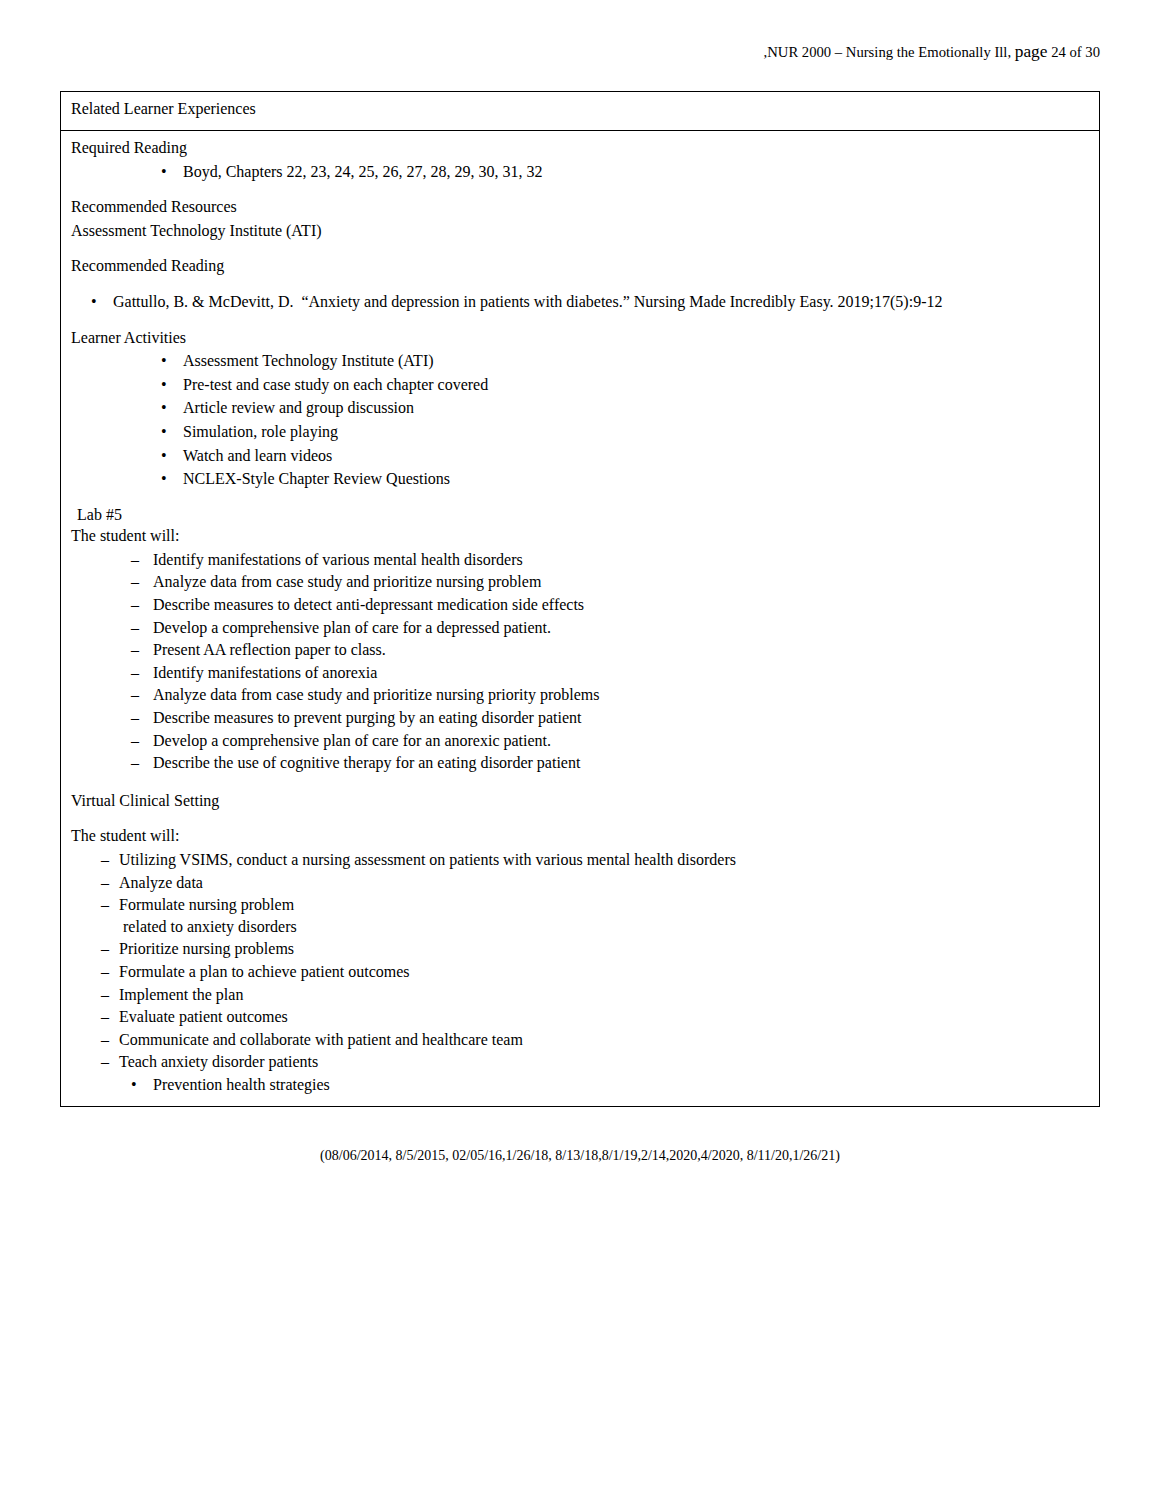,NUR 2000 – Nursing the Emotionally Ill, page 24 of 30
| Related Learner Experiences |
| Required Reading Boyd, Chapters 22, 23, 24, 25, 26, 27, 28, 29, 30, 31, 32 Recommended Resources Assessment Technology Institute (ATI) Recommended Reading Gattullo, B. & McDevitt, D. “Anxiety and depression in patients with diabetes.” Nursing Made Incredibly Easy. 2019;17(5):9-12 Learner Activities Assessment Technology Institute (ATI) Pre-test and case study on each chapter covered Article review and group discussion Simulation, role playing Watch and learn videos NCLEX-Style Chapter Review Questions Lab #5 The student will: Identify manifestations of various mental health disorders Analyze data from case study and prioritize nursing problem Describe measures to detect anti-depressant medication side effects Develop a comprehensive plan of care for a depressed patient. Present AA reflection paper to class. Identify manifestations of anorexia Analyze data from case study and prioritize nursing priority problems Describe measures to prevent purging by an eating disorder patient Develop a comprehensive plan of care for an anorexic patient. Describe the use of cognitive therapy for an eating disorder patient Virtual Clinical Setting The student will: Utilizing VSIMS, conduct a nursing assessment on patients with various mental health disorders Analyze data Formulate nursing problem related to anxiety disorders Prioritize nursing problems Formulate a plan to achieve patient outcomes Implement the plan Evaluate patient outcomes Communicate and collaborate with patient and healthcare team Teach anxiety disorder patients Prevention health strategies |
(08/06/2014, 8/5/2015, 02/05/16,1/26/18, 8/13/18,8/1/19,2/14,2020,4/2020, 8/11/20,1/26/21)